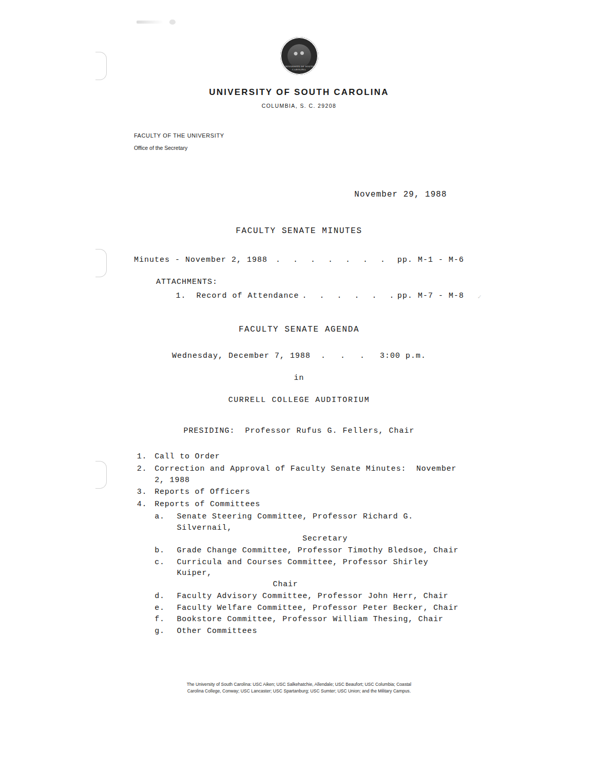UNIVERSITY OF SOUTH CAROLINA
UNIVERSITY OF SOUTH CAROLINA
COLUMBIA, S. C. 29208
FACULTY OF THE UNIVERSITY
Office of the Secretary
November 29, 1988
FACULTY SENATE MINUTES
Minutes - November 2, 1988 . . . . . . . pp. M-1 - M-6
ATTACHMENTS:
1. Record of Attendance . . . . . . pp. M-7 - M-8
FACULTY SENATE AGENDA
Wednesday, December 7, 1988 . . . 3:00 p.m.
in
CURRELL COLLEGE AUDITORIUM
PRESIDING: Professor Rufus G. Fellers, Chair
✓
1. Call to Order
2. Correction and Approval of Faculty Senate Minutes: November 2, 1988
3. Reports of Officers
4. Reports of Committees
a. Senate Steering Committee, Professor Richard G. Silvernail, Secretary
b. Grade Change Committee, Professor Timothy Bledsoe, Chair
c. Curricula and Courses Committee, Professor Shirley Kuiper, Chair
d. Faculty Advisory Committee, Professor John Herr, Chair
e. Faculty Welfare Committee, Professor Peter Becker, Chair
f. Bookstore Committee, Professor William Thesing, Chair
g. Other Committees
The University of South Carolina: USC Aiken; USC Salkehatchie, Allendale; USC Beaufort; USC Columbia; Coastal
Carolina College, Conway; USC Lancaster; USC Spartanburg; USC Sumter; USC Union; and the Military Campus.